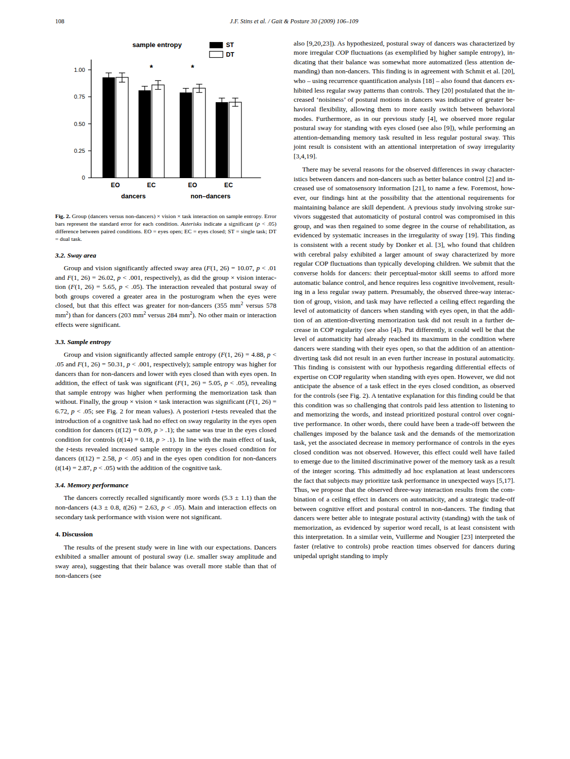108
J.F. Stins et al. / Gait & Posture 30 (2009) 106–109
sample entropy ST DT 1.00 0.75 0.50 0.25 0 * * EO EC EO EC dancers non–dancers
Fig. 2. Group (dancers versus non-dancers) × vision × task interaction on sample entropy. Error bars represent the standard error for each condition. Asterisks indicate a significant (p < .05) difference between paired conditions. EO = eyes open; EC = eyes closed; ST = single task; DT = dual task.
3.2. Sway area
Group and vision significantly affected sway area (F(1, 26) = 10.07, p < .01 and F(1, 26) = 26.02, p < .001, respectively), as did the group × vision interaction (F(1, 26) = 5.65, p < .05). The interaction revealed that postural sway of both groups covered a greater area in the posturogram when the eyes were closed, but that this effect was greater for non-dancers (355 mm2 versus 578 mm2) than for dancers (203 mm2 versus 284 mm2). No other main or interaction effects were significant.
3.3. Sample entropy
Group and vision significantly affected sample entropy (F(1, 26) = 4.88, p < .05 and F(1, 26) = 50.31, p < .001, respectively); sample entropy was higher for dancers than for non-dancers and lower with eyes closed than with eyes open. In addition, the effect of task was significant (F(1, 26) = 5.05, p < .05), revealing that sample entropy was higher when performing the memorization task than without. Finally, the group × vision × task interaction was significant (F(1, 26) = 6.72, p < .05; see Fig. 2 for mean values). A posteriori t-tests revealed that the introduction of a cognitive task had no effect on sway regularity in the eyes open condition for dancers (t(12) = 0.09, p > .1); the same was true in the eyes closed condition for controls (t(14) = 0.18, p > .1). In line with the main effect of task, the t-tests revealed increased sample entropy in the eyes closed condition for dancers (t(12) = 2.58, p < .05) and in the eyes open condition for non-dancers (t(14) = 2.87, p < .05) with the addition of the cognitive task.
3.4. Memory performance
The dancers correctly recalled significantly more words (5.3 ± 1.1) than the non-dancers (4.3 ± 0.8, t(26) = 2.63, p < .05). Main and interaction effects on secondary task performance with vision were not significant.
4. Discussion
The results of the present study were in line with our expectations. Dancers exhibited a smaller amount of postural sway (i.e. smaller sway amplitude and sway area), suggesting that their balance was overall more stable than that of non-dancers (see
also [9,20,23]). As hypothesized, postural sway of dancers was characterized by more irregular COP fluctuations (as exemplified by higher sample entropy), indicating that their balance was somewhat more automatized (less attention demanding) than non-dancers. This finding is in agreement with Schmit et al. [20], who – using recurrence quantification analysis [18] – also found that dancers exhibited less regular sway patterns than controls. They [20] postulated that the increased ‘noisiness’ of postural motions in dancers was indicative of greater behavioral flexibility, allowing them to more easily switch between behavioral modes. Furthermore, as in our previous study [4], we observed more regular postural sway for standing with eyes closed (see also [9]), while performing an attention-demanding memory task resulted in less regular postural sway. This joint result is consistent with an attentional interpretation of sway irregularity [3,4,19].
There may be several reasons for the observed differences in sway characteristics between dancers and non-dancers such as better balance control [2] and increased use of somatosensory information [21], to name a few. Foremost, however, our findings hint at the possibility that the attentional requirements for maintaining balance are skill dependent. A previous study involving stroke survivors suggested that automaticity of postural control was compromised in this group, and was then regained to some degree in the course of rehabilitation, as evidenced by systematic increases in the irregularity of sway [19]. This finding is consistent with a recent study by Donker et al. [3], who found that children with cerebral palsy exhibited a larger amount of sway characterized by more regular COP fluctuations than typically developing children. We submit that the converse holds for dancers: their perceptual-motor skill seems to afford more automatic balance control, and hence requires less cognitive involvement, resulting in a less regular sway pattern. Presumably, the observed three-way interaction of group, vision, and task may have reflected a ceiling effect regarding the level of automaticity of dancers when standing with eyes open, in that the addition of an attention-diverting memorization task did not result in a further decrease in COP regularity (see also [4]). Put differently, it could well be that the level of automaticity had already reached its maximum in the condition where dancers were standing with their eyes open, so that the addition of an attention-diverting task did not result in an even further increase in postural automaticity. This finding is consistent with our hypothesis regarding differential effects of expertise on COP regularity when standing with eyes open. However, we did not anticipate the absence of a task effect in the eyes closed condition, as observed for the controls (see Fig. 2). A tentative explanation for this finding could be that this condition was so challenging that controls paid less attention to listening to and memorizing the words, and instead prioritized postural control over cognitive performance. In other words, there could have been a trade-off between the challenges imposed by the balance task and the demands of the memorization task, yet the associated decrease in memory performance of controls in the eyes closed condition was not observed. However, this effect could well have failed to emerge due to the limited discriminative power of the memory task as a result of the integer scoring. This admittedly ad hoc explanation at least underscores the fact that subjects may prioritize task performance in unexpected ways [5,17]. Thus, we propose that the observed three-way interaction results from the combination of a ceiling effect in dancers on automaticity, and a strategic trade-off between cognitive effort and postural control in non-dancers. The finding that dancers were better able to integrate postural activity (standing) with the task of memorization, as evidenced by superior word recall, is at least consistent with this interpretation. In a similar vein, Vuillerme and Nougier [23] interpreted the faster (relative to controls) probe reaction times observed for dancers during unipedal upright standing to imply